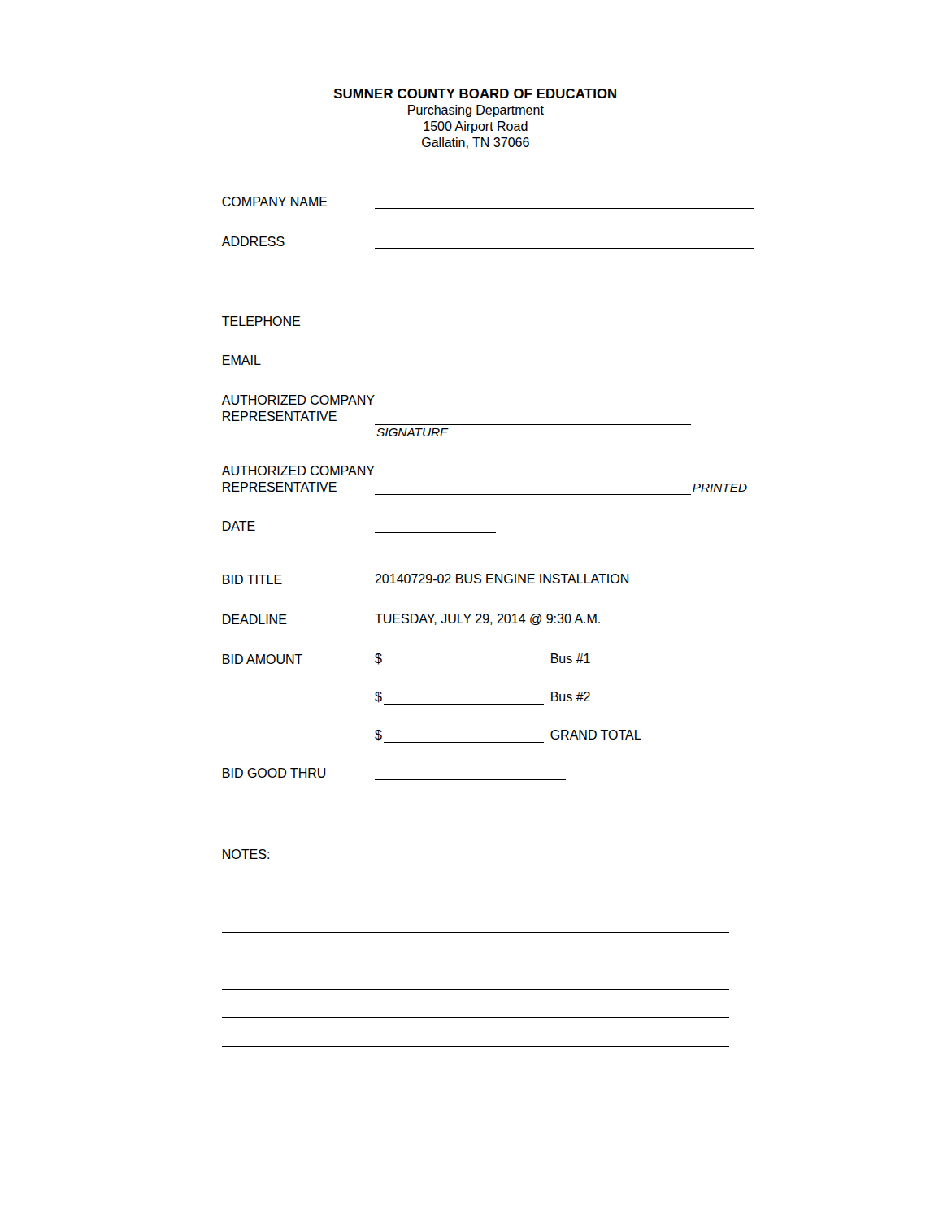SUMNER COUNTY BOARD OF EDUCATION
Purchasing Department
1500 Airport Road
Gallatin, TN 37066
| COMPANY NAME | |
| ADDRESS | |
| TELEPHONE | |
| EMAIL | |
| AUTHORIZED COMPANY REPRESENTATIVE | SIGNATURE |
| AUTHORIZED COMPANY REPRESENTATIVE | PRINTED |
| DATE | |
| BID TITLE | 20140729-02 BUS ENGINE INSTALLATION |
| DEADLINE | TUESDAY, JULY 29, 2014 @ 9:30 A.M. |
| BID AMOUNT | $ Bus #1 |
| | $ Bus #2 |
| | $ GRAND TOTAL |
| BID GOOD THRU | |
NOTES: